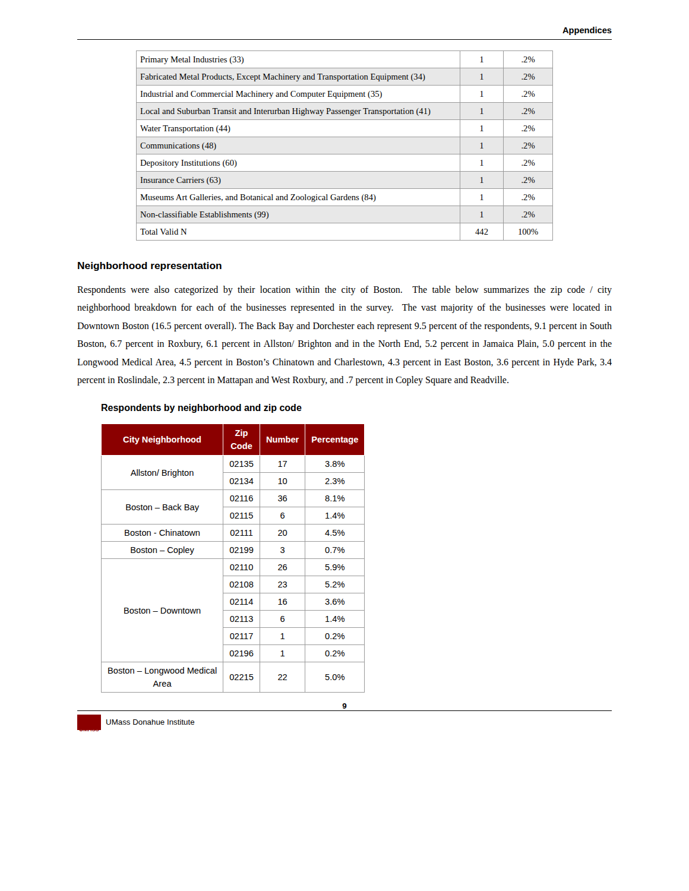Appendices
| Primary Metal Industries (33) | 1 | .2% |
| Fabricated Metal Products, Except Machinery and Transportation Equipment (34) | 1 | .2% |
| Industrial and Commercial Machinery and Computer Equipment (35) | 1 | .2% |
| Local and Suburban Transit and Interurban Highway Passenger Transportation (41) | 1 | .2% |
| Water Transportation (44) | 1 | .2% |
| Communications (48) | 1 | .2% |
| Depository Institutions (60) | 1 | .2% |
| Insurance Carriers (63) | 1 | .2% |
| Museums Art Galleries, and Botanical and Zoological Gardens (84) | 1 | .2% |
| Non-classifiable Establishments (99) | 1 | .2% |
| Total Valid N | 442 | 100% |
Neighborhood representation
Respondents were also categorized by their location within the city of Boston. The table below summarizes the zip code / city neighborhood breakdown for each of the businesses represented in the survey. The vast majority of the businesses were located in Downtown Boston (16.5 percent overall). The Back Bay and Dorchester each represent 9.5 percent of the respondents, 9.1 percent in South Boston, 6.7 percent in Roxbury, 6.1 percent in Allston/ Brighton and in the North End, 5.2 percent in Jamaica Plain, 5.0 percent in the Longwood Medical Area, 4.5 percent in Boston’s Chinatown and Charlestown, 4.3 percent in East Boston, 3.6 percent in Hyde Park, 3.4 percent in Roslindale, 2.3 percent in Mattapan and West Roxbury, and .7 percent in Copley Square and Readville.
Respondents by neighborhood and zip code
| City Neighborhood | Zip Code | Number | Percentage |
| --- | --- | --- | --- |
| Allston/ Brighton | 02135 | 17 | 3.8% |
| 02134 | 10 | 2.3% |
| Boston – Back Bay | 02116 | 36 | 8.1% |
| 02115 | 6 | 1.4% |
| Boston - Chinatown | 02111 | 20 | 4.5% |
| Boston – Copley | 02199 | 3 | 0.7% |
| Boston – Downtown | 02110 | 26 | 5.9% |
| 02108 | 23 | 5.2% |
| 02114 | 16 | 3.6% |
| 02113 | 6 | 1.4% |
| 02117 | 1 | 0.2% |
| 02196 | 1 | 0.2% |
| Boston – Longwood Medical Area | 02215 | 22 | 5.0% |
9
UMass Donahue Institute